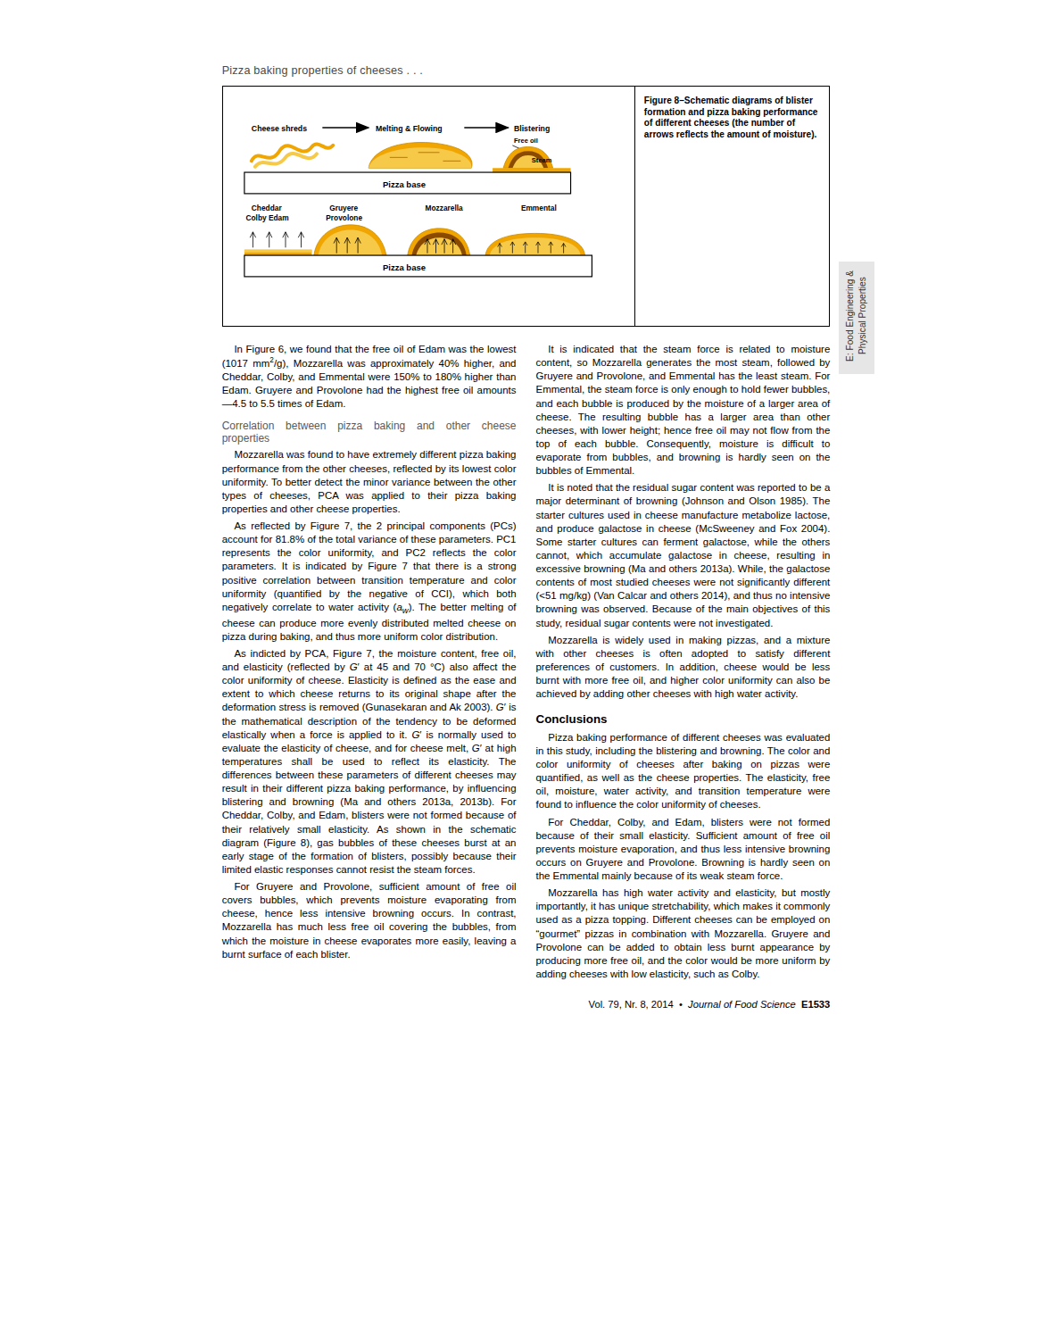Pizza baking properties of cheeses . . .
Cheese shreds Melting & Flowing Blistering Free oil Steam Pizza base Cheddar Colby Edam Gruyere Provolone Mozzarella Emmental Free oil Pizza base
Figure 8–Schematic diagrams of blister formation and pizza baking performance of different cheeses (the number of arrows reflects the amount of moisture).
E: Food Engineering &
Physical Properties
In Figure 6, we found that the free oil of Edam was the lowest (1017 mm2/g), Mozzarella was approximately 40% higher, and Cheddar, Colby, and Emmental were 150% to 180% higher than Edam. Gruyere and Provolone had the highest free oil amounts—4.5 to 5.5 times of Edam.
Correlation between pizza baking and other cheese properties
Mozzarella was found to have extremely different pizza baking performance from the other cheeses, reflected by its lowest color uniformity. To better detect the minor variance between the other types of cheeses, PCA was applied to their pizza baking properties and other cheese properties.
As reflected by Figure 7, the 2 principal components (PCs) account for 81.8% of the total variance of these parameters. PC1 represents the color uniformity, and PC2 reflects the color parameters. It is indicated by Figure 7 that there is a strong positive correlation between transition temperature and color uniformity (quantified by the negative of CCI), which both negatively correlate to water activity (aw). The better melting of cheese can produce more evenly distributed melted cheese on pizza during baking, and thus more uniform color distribution.
As indicted by PCA, Figure 7, the moisture content, free oil, and elasticity (reflected by G′ at 45 and 70 °C) also affect the color uniformity of cheese. Elasticity is defined as the ease and extent to which cheese returns to its original shape after the deformation stress is removed (Gunasekaran and Ak 2003). G′ is the mathematical description of the tendency to be deformed elastically when a force is applied to it. G′ is normally used to evaluate the elasticity of cheese, and for cheese melt, G′ at high temperatures shall be used to reflect its elasticity. The differences between these parameters of different cheeses may result in their different pizza baking performance, by influencing blistering and browning (Ma and others 2013a, 2013b). For Cheddar, Colby, and Edam, blisters were not formed because of their relatively small elasticity. As shown in the schematic diagram (Figure 8), gas bubbles of these cheeses burst at an early stage of the formation of blisters, possibly because their limited elastic responses cannot resist the steam forces.
For Gruyere and Provolone, sufficient amount of free oil covers bubbles, which prevents moisture evaporating from cheese, hence less intensive browning occurs. In contrast, Mozzarella has much less free oil covering the bubbles, from which the moisture in cheese evaporates more easily, leaving a burnt surface of each blister.
It is indicated that the steam force is related to moisture content, so Mozzarella generates the most steam, followed by Gruyere and Provolone, and Emmental has the least steam. For Emmental, the steam force is only enough to hold fewer bubbles, and each bubble is produced by the moisture of a larger area of cheese. The resulting bubble has a larger area than other cheeses, with lower height; hence free oil may not flow from the top of each bubble. Consequently, moisture is difficult to evaporate from bubbles, and browning is hardly seen on the bubbles of Emmental.
It is noted that the residual sugar content was reported to be a major determinant of browning (Johnson and Olson 1985). The starter cultures used in cheese manufacture metabolize lactose, and produce galactose in cheese (McSweeney and Fox 2004). Some starter cultures can ferment galactose, while the others cannot, which accumulate galactose in cheese, resulting in excessive browning (Ma and others 2013a). While, the galactose contents of most studied cheeses were not significantly different (<51 mg/kg) (Van Calcar and others 2014), and thus no intensive browning was observed. Because of the main objectives of this study, residual sugar contents were not investigated.
Mozzarella is widely used in making pizzas, and a mixture with other cheeses is often adopted to satisfy different preferences of customers. In addition, cheese would be less burnt with more free oil, and higher color uniformity can also be achieved by adding other cheeses with high water activity.
Conclusions
Pizza baking performance of different cheeses was evaluated in this study, including the blistering and browning. The color and color uniformity of cheeses after baking on pizzas were quantified, as well as the cheese properties. The elasticity, free oil, moisture, water activity, and transition temperature were found to influence the color uniformity of cheeses.
For Cheddar, Colby, and Edam, blisters were not formed because of their small elasticity. Sufficient amount of free oil prevents moisture evaporation, and thus less intensive browning occurs on Gruyere and Provolone. Browning is hardly seen on the Emmental mainly because of its weak steam force.
Mozzarella has high water activity and elasticity, but mostly importantly, it has unique stretchability, which makes it commonly used as a pizza topping. Different cheeses can be employed on “gourmet” pizzas in combination with Mozzarella. Gruyere and Provolone can be added to obtain less burnt appearance by producing more free oil, and the color would be more uniform by adding cheeses with low elasticity, such as Colby.
Vol. 79, Nr. 8, 2014 • Journal of Food Science E1533